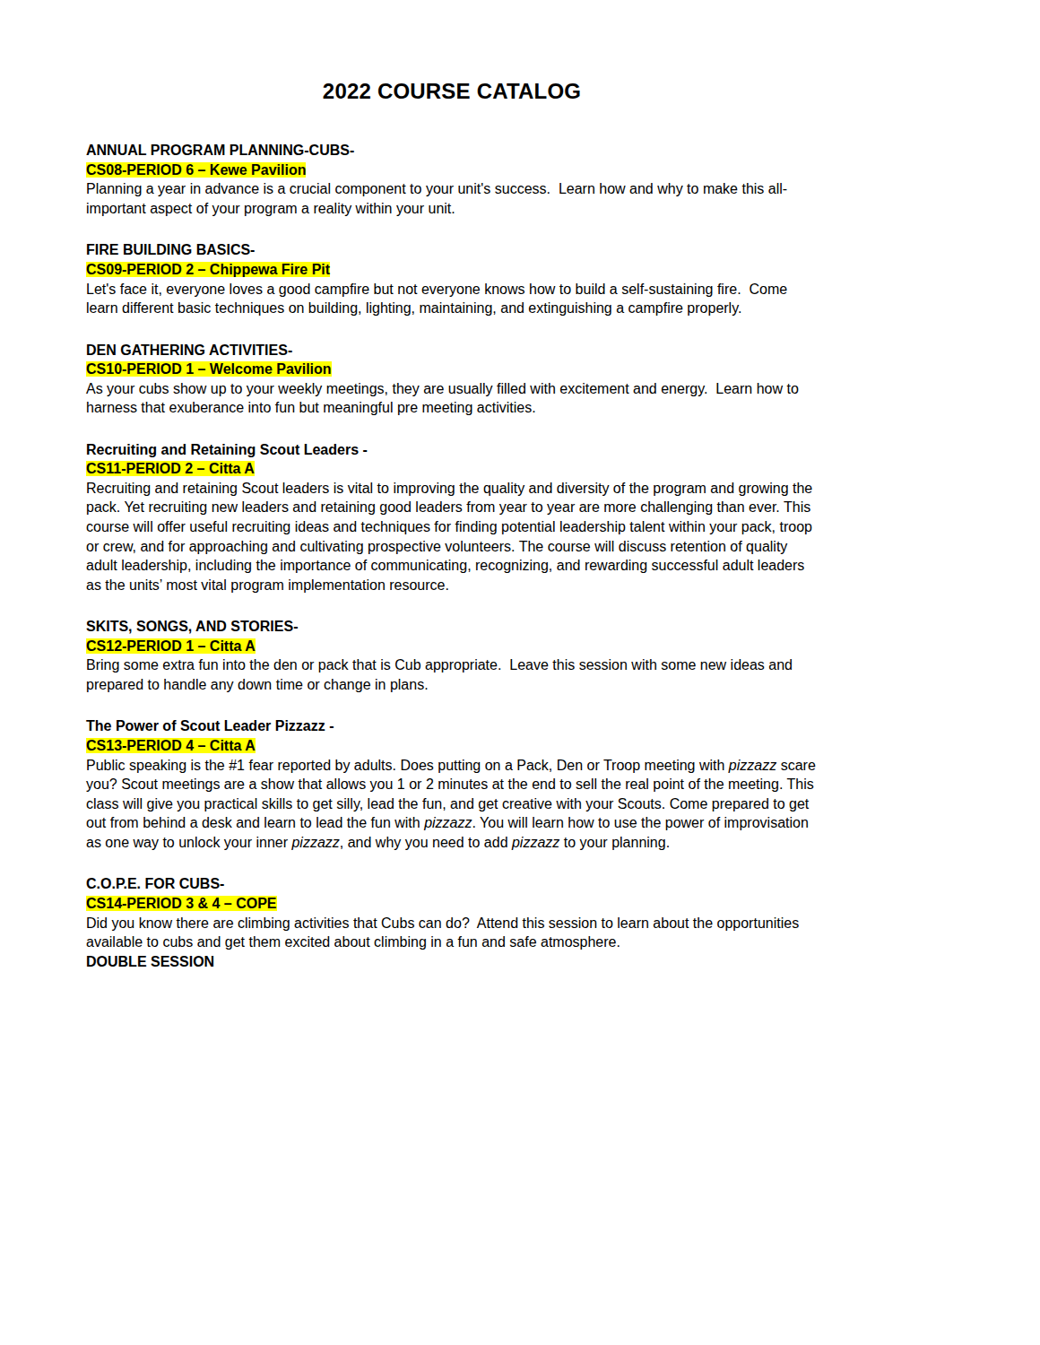2022 COURSE CATALOG
ANNUAL PROGRAM PLANNING-CUBS-
CS08-PERIOD 6 – Kewe Pavilion
Planning a year in advance is a crucial component to your unit's success. Learn how and why to make this all-important aspect of your program a reality within your unit.
FIRE BUILDING BASICS-
CS09-PERIOD 2 – Chippewa Fire Pit
Let's face it, everyone loves a good campfire but not everyone knows how to build a self-sustaining fire. Come learn different basic techniques on building, lighting, maintaining, and extinguishing a campfire properly.
DEN GATHERING ACTIVITIES-
CS10-PERIOD 1 – Welcome Pavilion
As your cubs show up to your weekly meetings, they are usually filled with excitement and energy. Learn how to harness that exuberance into fun but meaningful pre meeting activities.
Recruiting and Retaining Scout Leaders -
CS11-PERIOD 2 – Citta A
Recruiting and retaining Scout leaders is vital to improving the quality and diversity of the program and growing the pack. Yet recruiting new leaders and retaining good leaders from year to year are more challenging than ever. This course will offer useful recruiting ideas and techniques for finding potential leadership talent within your pack, troop or crew, and for approaching and cultivating prospective volunteers. The course will discuss retention of quality adult leadership, including the importance of communicating, recognizing, and rewarding successful adult leaders as the units’ most vital program implementation resource.
SKITS, SONGS, AND STORIES-
CS12-PERIOD 1 – Citta A
Bring some extra fun into the den or pack that is Cub appropriate. Leave this session with some new ideas and prepared to handle any down time or change in plans.
The Power of Scout Leader Pizzazz -
CS13-PERIOD 4 – Citta A
Public speaking is the #1 fear reported by adults. Does putting on a Pack, Den or Troop meeting with pizzazz scare you? Scout meetings are a show that allows you 1 or 2 minutes at the end to sell the real point of the meeting. This class will give you practical skills to get silly, lead the fun, and get creative with your Scouts. Come prepared to get out from behind a desk and learn to lead the fun with pizzazz. You will learn how to use the power of improvisation as one way to unlock your inner pizzazz, and why you need to add pizzazz to your planning.
C.O.P.E. FOR CUBS-
CS14-PERIOD 3 & 4 – COPE
Did you know there are climbing activities that Cubs can do? Attend this session to learn about the opportunities available to cubs and get them excited about climbing in a fun and safe atmosphere.
DOUBLE SESSION